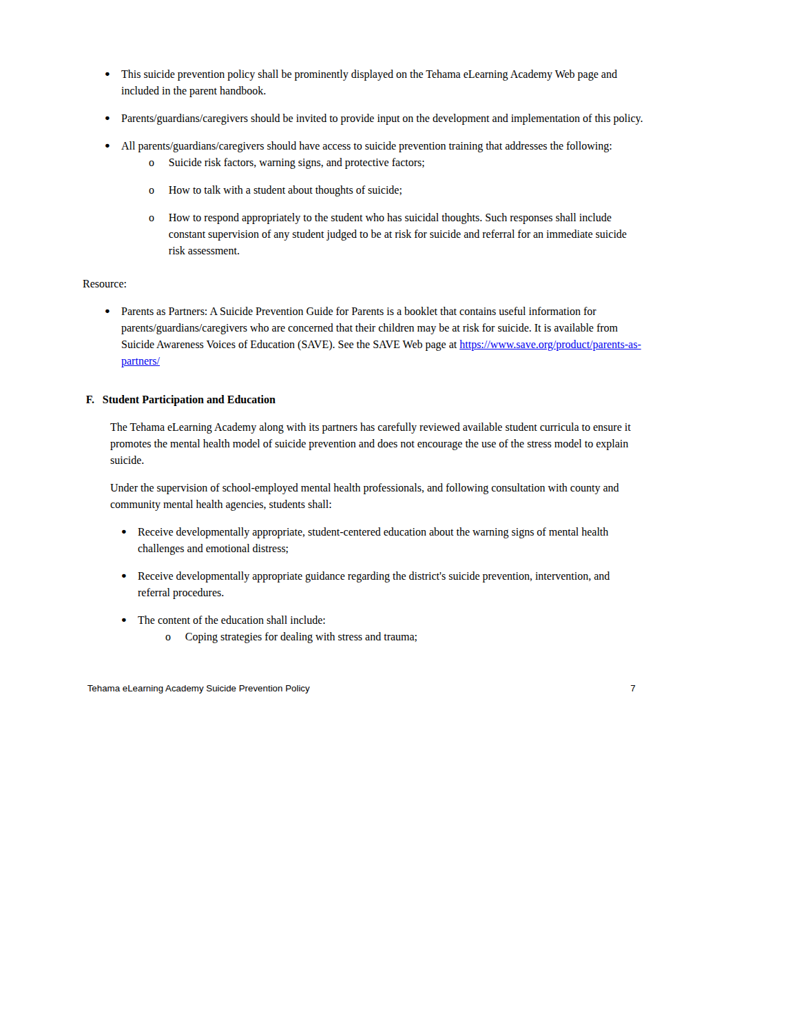This suicide prevention policy shall be prominently displayed on the Tehama eLearning Academy Web page and included in the parent handbook.
Parents/guardians/caregivers should be invited to provide input on the development and implementation of this policy.
All parents/guardians/caregivers should have access to suicide prevention training that addresses the following:
Suicide risk factors, warning signs, and protective factors;
How to talk with a student about thoughts of suicide;
How to respond appropriately to the student who has suicidal thoughts. Such responses shall include constant supervision of any student judged to be at risk for suicide and referral for an immediate suicide risk assessment.
Resource:
Parents as Partners: A Suicide Prevention Guide for Parents is a booklet that contains useful information for parents/guardians/caregivers who are concerned that their children may be at risk for suicide. It is available from Suicide Awareness Voices of Education (SAVE). See the SAVE Web page at https://www.save.org/product/parents-as-partners/
F. Student Participation and Education
The Tehama eLearning Academy along with its partners has carefully reviewed available student curricula to ensure it promotes the mental health model of suicide prevention and does not encourage the use of the stress model to explain suicide.
Under the supervision of school-employed mental health professionals, and following consultation with county and community mental health agencies, students shall:
Receive developmentally appropriate, student-centered education about the warning signs of mental health challenges and emotional distress;
Receive developmentally appropriate guidance regarding the district's suicide prevention, intervention, and referral procedures.
The content of the education shall include:
Coping strategies for dealing with stress and trauma;
Tehama eLearning Academy Suicide Prevention Policy 7